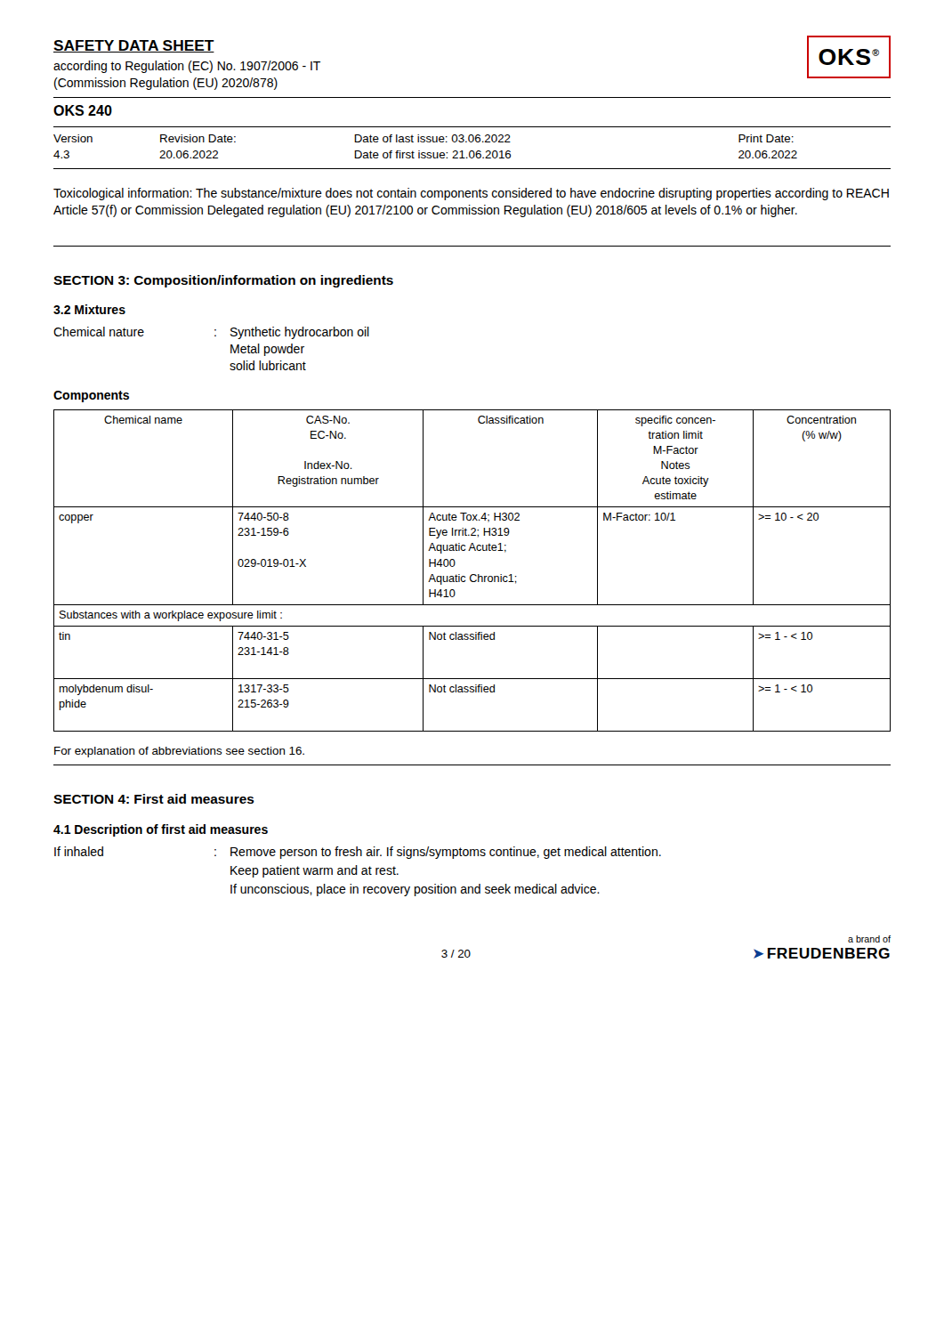SAFETY DATA SHEET
according to Regulation (EC) No. 1907/2006 - IT
(Commission Regulation (EU) 2020/878)
OKS®
OKS 240
| Version 4.3 | Revision Date: 20.06.2022 | Date of last issue: 03.06.2022 Date of first issue: 21.06.2016 | Print Date: 20.06.2022 |
Toxicological information: The substance/mixture does not contain components considered to have endocrine disrupting properties according to REACH Article 57(f) or Commission Delegated regulation (EU) 2017/2100 or Commission Regulation (EU) 2018/605 at levels of 0.1% or higher.
SECTION 3: Composition/information on ingredients
3.2 Mixtures
Chemical nature
:
Synthetic hydrocarbon oil
Metal powder
solid lubricant
Components
| Chemical name | CAS-No. EC-No. Index-No. Registration number | Classification | specific concen- tration limit M-Factor Notes Acute toxicity estimate | Concentration (% w/w) |
| --- | --- | --- | --- | --- |
| copper | 7440-50-8 231-159-6 029-019-01-X | Acute Tox.4; H302 Eye Irrit.2; H319 Aquatic Acute1; H400 Aquatic Chronic1; H410 | M-Factor: 10/1 | >= 10 - < 20 |
| Substances with a workplace exposure limit : |
| tin | 7440-31-5 231-141-8 | Not classified | | >= 1 - < 10 |
| molybdenum disul- phide | 1317-33-5 215-263-9 | Not classified | | >= 1 - < 10 |
For explanation of abbreviations see section 16.
SECTION 4: First aid measures
4.1 Description of first aid measures
If inhaled
:
Remove person to fresh air. If signs/symptoms continue, get medical attention.
Keep patient warm and at rest.
If unconscious, place in recovery position and seek medical advice.
3 / 20
a brand of
➤ FREUDENBERG